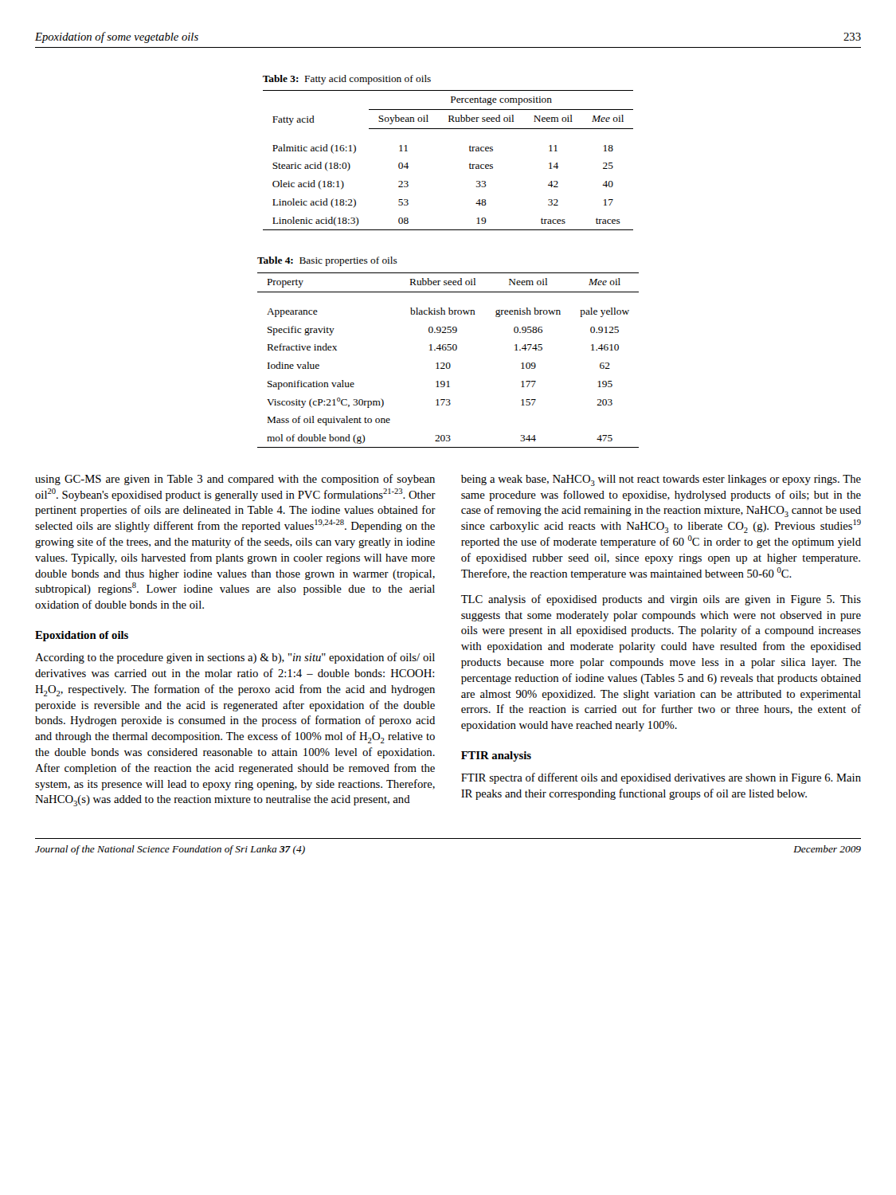Epoxidation of some vegetable oils 233
Table 3: Fatty acid composition of oils
| Fatty acid | Percentage composition |
| --- | --- |
| Soybean oil | Rubber seed oil | Neem oil | Mee oil |
| Palmitic acid (16:1) | 11 | traces | 11 | 18 |
| Stearic acid (18:0) | 04 | traces | 14 | 25 |
| Oleic acid (18:1) | 23 | 33 | 42 | 40 |
| Linoleic acid (18:2) | 53 | 48 | 32 | 17 |
| Linolenic acid(18:3) | 08 | 19 | traces | traces |
Table 4: Basic properties of oils
| Property | Rubber seed oil | Neem oil | Mee oil |
| --- | --- | --- | --- |
| Appearance | blackish brown | greenish brown | pale yellow |
| Specific gravity | 0.9259 | 0.9586 | 0.9125 |
| Refractive index | 1.4650 | 1.4745 | 1.4610 |
| Iodine value | 120 | 109 | 62 |
| Saponification value | 191 | 177 | 195 |
| Viscosity (cP:21 o C, 30rpm) | 173 | 157 | 203 |
| Mass of oil equivalent to one | | | |
| mol of double bond (g) | 203 | 344 | 475 |
using GC-MS are given in Table 3 and compared with the composition of soybean oil20. Soybean's epoxidised product is generally used in PVC formulations21-23. Other pertinent properties of oils are delineated in Table 4. The iodine values obtained for selected oils are slightly different from the reported values19,24-28. Depending on the growing site of the trees, and the maturity of the seeds, oils can vary greatly in iodine values. Typically, oils harvested from plants grown in cooler regions will have more double bonds and thus higher iodine values than those grown in warmer (tropical, subtropical) regions8. Lower iodine values are also possible due to the aerial oxidation of double bonds in the oil.
Epoxidation of oils
According to the procedure given in sections a) & b), "in situ" epoxidation of oils/ oil derivatives was carried out in the molar ratio of 2:1:4 – double bonds: HCOOH: H2O2, respectively. The formation of the peroxo acid from the acid and hydrogen peroxide is reversible and the acid is regenerated after epoxidation of the double bonds. Hydrogen peroxide is consumed in the process of formation of peroxo acid and through the thermal decomposition. The excess of 100% mol of H2O2 relative to the double bonds was considered reasonable to attain 100% level of epoxidation. After completion of the reaction the acid regenerated should be removed from the system, as its presence will lead to epoxy ring opening, by side reactions. Therefore, NaHCO3(s) was added to the reaction mixture to neutralise the acid present, and
being a weak base, NaHCO3 will not react towards ester linkages or epoxy rings. The same procedure was followed to epoxidise, hydrolysed products of oils; but in the case of removing the acid remaining in the reaction mixture, NaHCO3 cannot be used since carboxylic acid reacts with NaHCO3 to liberate CO2 (g). Previous studies19 reported the use of moderate temperature of 60 0C in order to get the optimum yield of epoxidised rubber seed oil, since epoxy rings open up at higher temperature. Therefore, the reaction temperature was maintained between 50-60 0C.
TLC analysis of epoxidised products and virgin oils are given in Figure 5. This suggests that some moderately polar compounds which were not observed in pure oils were present in all epoxidised products. The polarity of a compound increases with epoxidation and moderate polarity could have resulted from the epoxidised products because more polar compounds move less in a polar silica layer. The percentage reduction of iodine values (Tables 5 and 6) reveals that products obtained are almost 90% epoxidized. The slight variation can be attributed to experimental errors. If the reaction is carried out for further two or three hours, the extent of epoxidation would have reached nearly 100%.
FTIR analysis
FTIR spectra of different oils and epoxidised derivatives are shown in Figure 6. Main IR peaks and their corresponding functional groups of oil are listed below.
Journal of the National Science Foundation of Sri Lanka 37 (4) December 2009